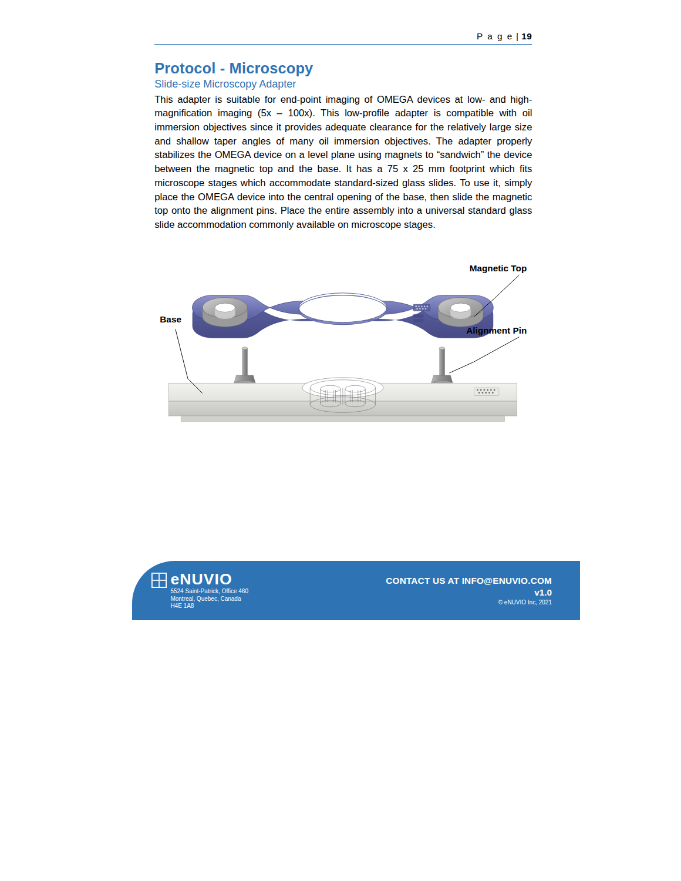P a g e | 19
Protocol - Microscopy
Slide-size Microscopy Adapter
This adapter is suitable for end-point imaging of OMEGA devices at low- and high-magnification imaging (5x – 100x). This low-profile adapter is compatible with oil immersion objectives since it provides adequate clearance for the relatively large size and shallow taper angles of many oil immersion objectives. The adapter properly stabilizes the OMEGA device on a level plane using magnets to “sandwich” the device between the magnetic top and the base. It has a 75 x 25 mm footprint which fits microscope stages which accommodate standard-sized glass slides. To use it, simply place the OMEGA device into the central opening of the base, then slide the magnetic top onto the alignment pins. Place the entire assembly into a universal standard glass slide accommodation commonly available on microscope stages.
Magnetic Top Alignment Pin Base
eNUVIO
5524 Saint-Patrick, Office 460
Montreal, Quebec, Canada
H4E 1A8
CONTACT US AT INFO@ENUVIO.COM
v1.0
© eNUVIO Inc, 2021